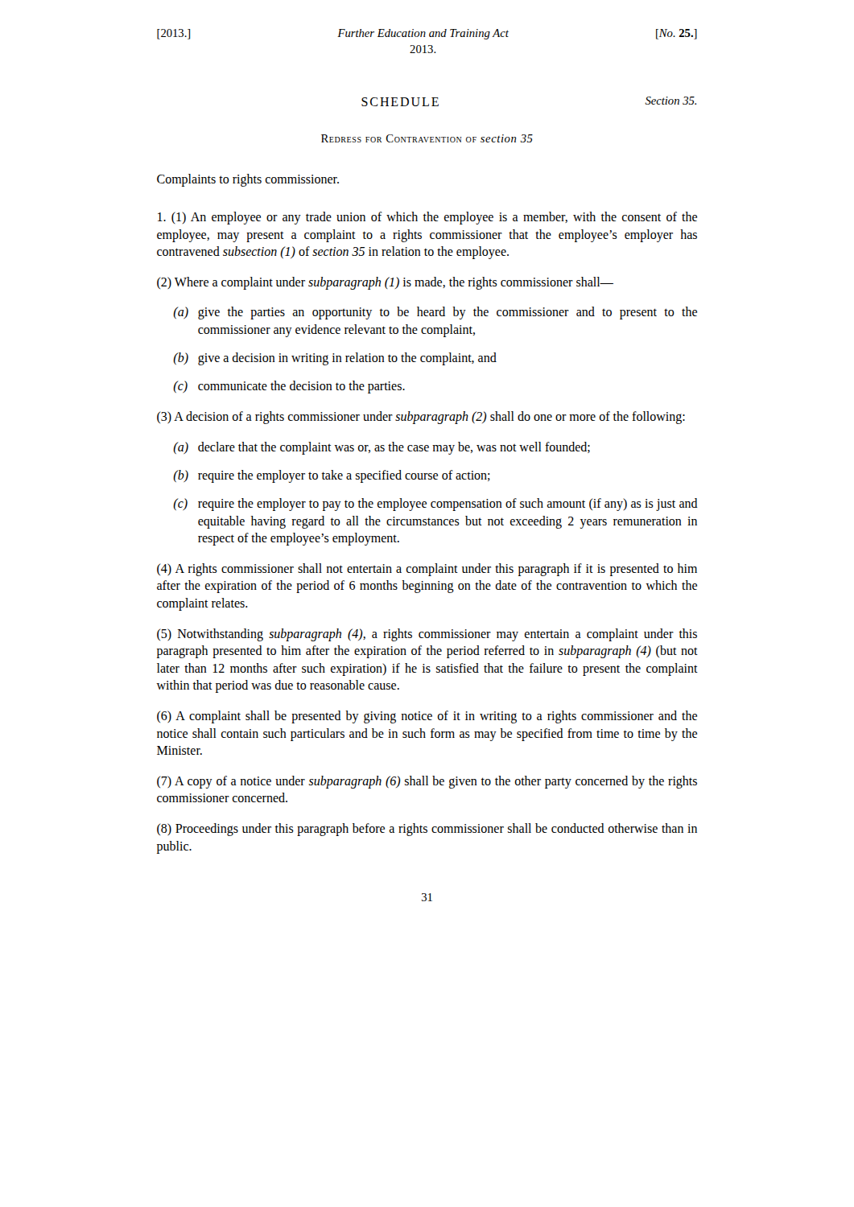[2013.] Further Education and Training Act
2013. [No. 25.]
Section 35. SCHEDULE
Redress for Contravention of section 35
Complaints to rights commissioner.
1. (1) An employee or any trade union of which the employee is a member, with the consent of the employee, may present a complaint to a rights commissioner that the employee’s employer has contravened subsection (1) of section 35 in relation to the employee.
(2) Where a complaint under subparagraph (1) is made, the rights commissioner shall—
(a) give the parties an opportunity to be heard by the commissioner and to present to the commissioner any evidence relevant to the complaint,
(b) give a decision in writing in relation to the complaint, and
(c) communicate the decision to the parties.
(3) A decision of a rights commissioner under subparagraph (2) shall do one or more of the following:
(a) declare that the complaint was or, as the case may be, was not well founded;
(b) require the employer to take a specified course of action;
(c) require the employer to pay to the employee compensation of such amount (if any) as is just and equitable having regard to all the circumstances but not exceeding 2 years remuneration in respect of the employee’s employment.
(4) A rights commissioner shall not entertain a complaint under this paragraph if it is presented to him after the expiration of the period of 6 months beginning on the date of the contravention to which the complaint relates.
(5) Notwithstanding subparagraph (4), a rights commissioner may entertain a complaint under this paragraph presented to him after the expiration of the period referred to in subparagraph (4) (but not later than 12 months after such expiration) if he is satisfied that the failure to present the complaint within that period was due to reasonable cause.
(6) A complaint shall be presented by giving notice of it in writing to a rights commissioner and the notice shall contain such particulars and be in such form as may be specified from time to time by the Minister.
(7) A copy of a notice under subparagraph (6) shall be given to the other party concerned by the rights commissioner concerned.
(8) Proceedings under this paragraph before a rights commissioner shall be conducted otherwise than in public.
31